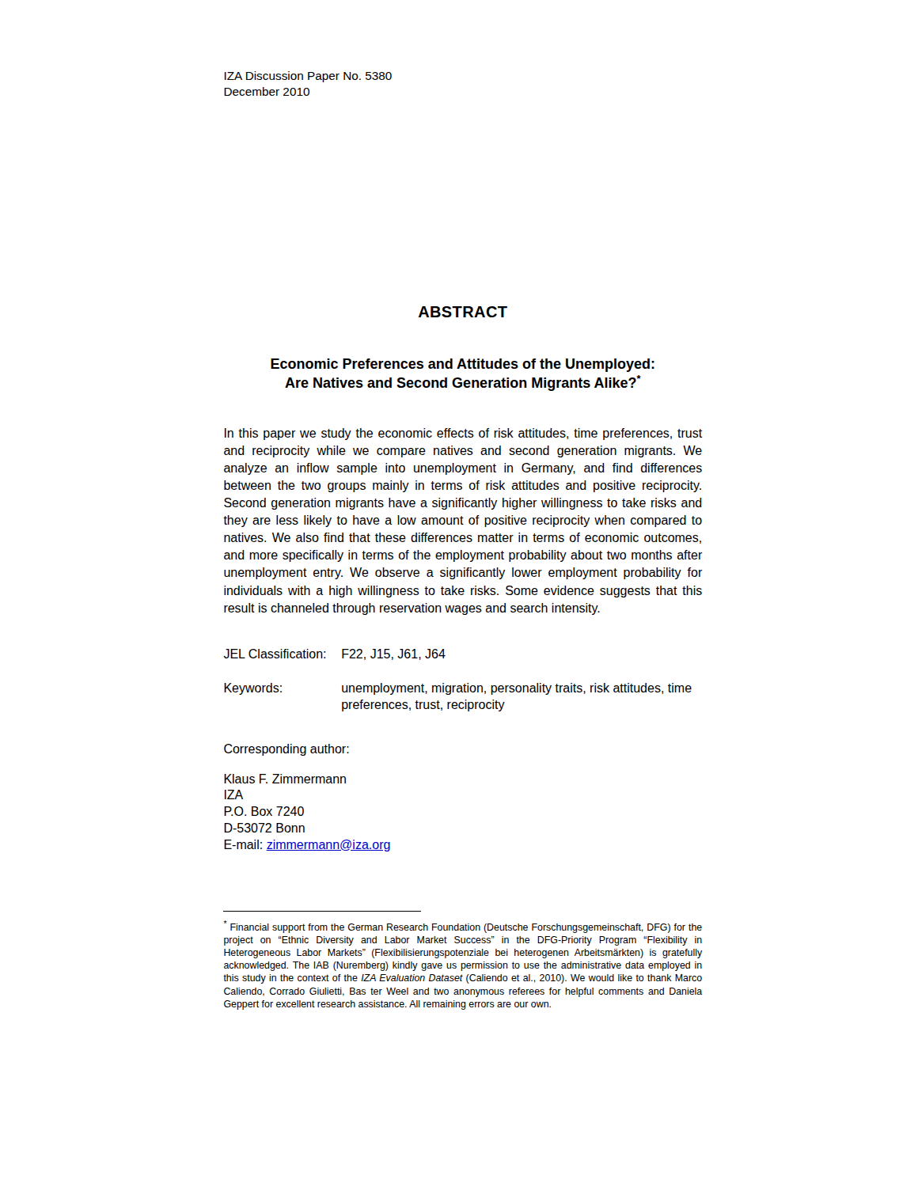IZA Discussion Paper No. 5380
December 2010
ABSTRACT
Economic Preferences and Attitudes of the Unemployed:
Are Natives and Second Generation Migrants Alike?*
In this paper we study the economic effects of risk attitudes, time preferences, trust and reciprocity while we compare natives and second generation migrants. We analyze an inflow sample into unemployment in Germany, and find differences between the two groups mainly in terms of risk attitudes and positive reciprocity. Second generation migrants have a significantly higher willingness to take risks and they are less likely to have a low amount of positive reciprocity when compared to natives. We also find that these differences matter in terms of economic outcomes, and more specifically in terms of the employment probability about two months after unemployment entry. We observe a significantly lower employment probability for individuals with a high willingness to take risks. Some evidence suggests that this result is channeled through reservation wages and search intensity.
JEL Classification:
F22, J15, J61, J64
Keywords:
unemployment, migration, personality traits, risk attitudes, time preferences, trust, reciprocity
Corresponding author:
Klaus F. Zimmermann
IZA
P.O. Box 7240
D-53072 Bonn
E-mail: zimmermann@iza.org
* Financial support from the German Research Foundation (Deutsche Forschungsgemeinschaft, DFG) for the project on “Ethnic Diversity and Labor Market Success” in the DFG-Priority Program “Flexibility in Heterogeneous Labor Markets” (Flexibilisierungspotenziale bei heterogenen Arbeitsmärkten) is gratefully acknowledged. The IAB (Nuremberg) kindly gave us permission to use the administrative data employed in this study in the context of the IZA Evaluation Dataset (Caliendo et al., 2010). We would like to thank Marco Caliendo, Corrado Giulietti, Bas ter Weel and two anonymous referees for helpful comments and Daniela Geppert for excellent research assistance. All remaining errors are our own.